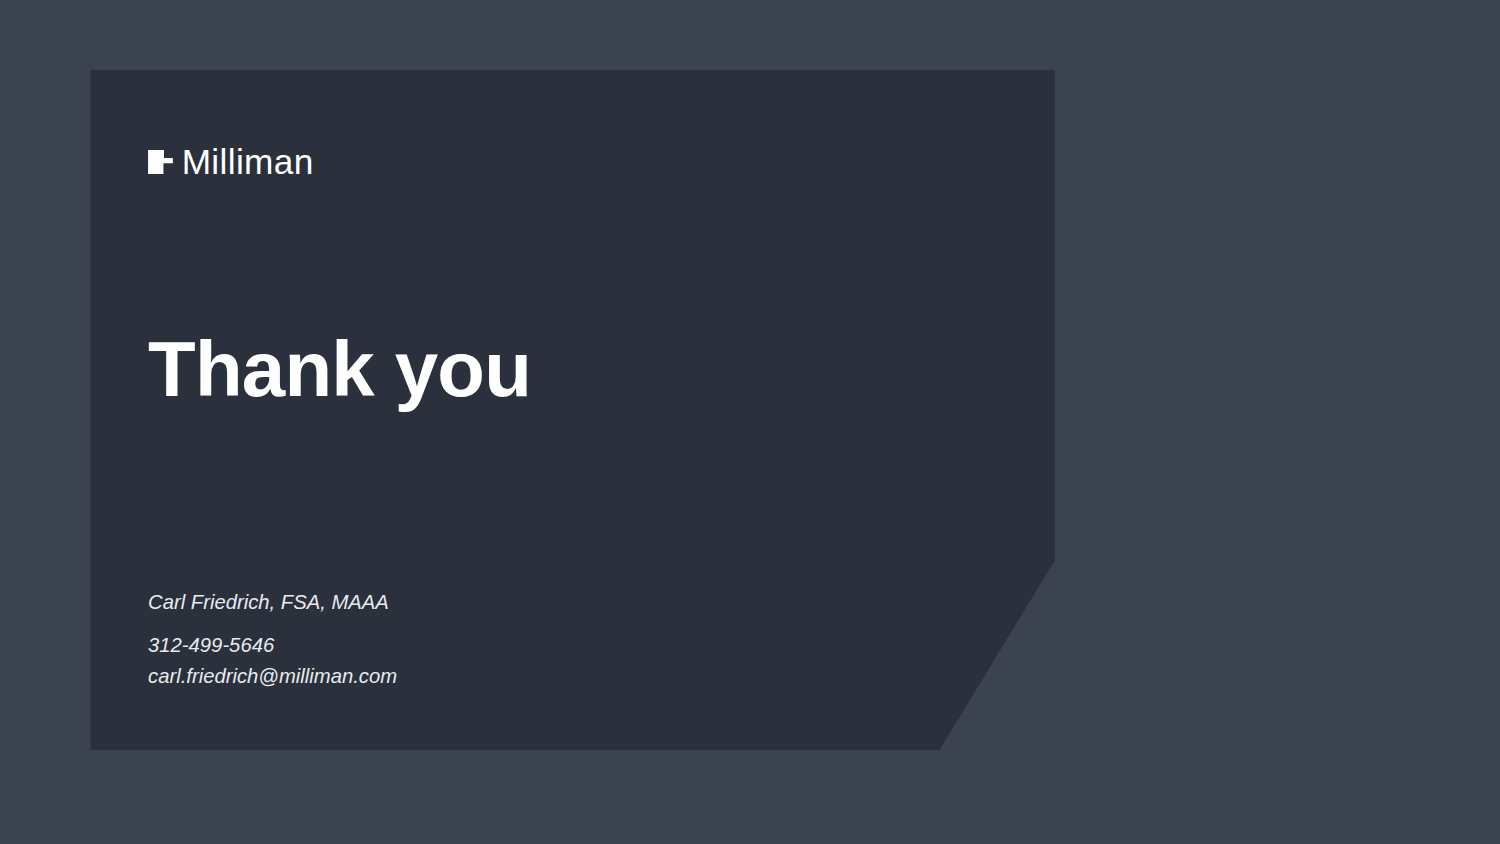Milliman
Thank you
Carl Friedrich, FSA, MAAA
312-499-5646
carl.friedrich@milliman.com